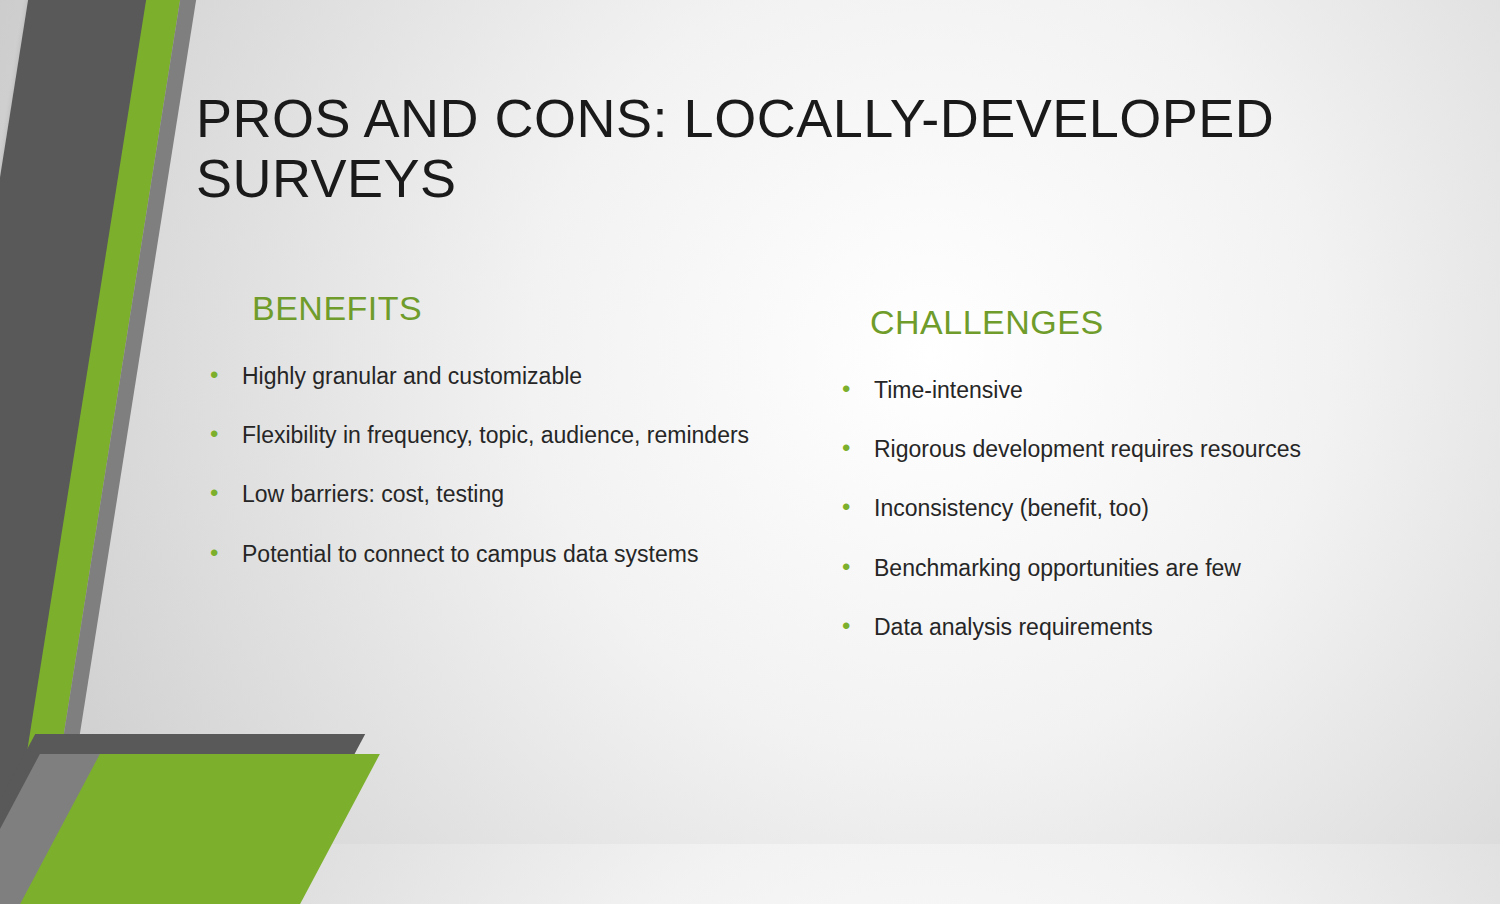Pros and Cons: Locally-Developed Surveys
Benefits
Highly granular and customizable
Flexibility in frequency, topic, audience, reminders
Low barriers: cost, testing
Potential to connect to campus data systems
Challenges
Time-intensive
Rigorous development requires resources
Inconsistency (benefit, too)
Benchmarking opportunities are few
Data analysis requirements